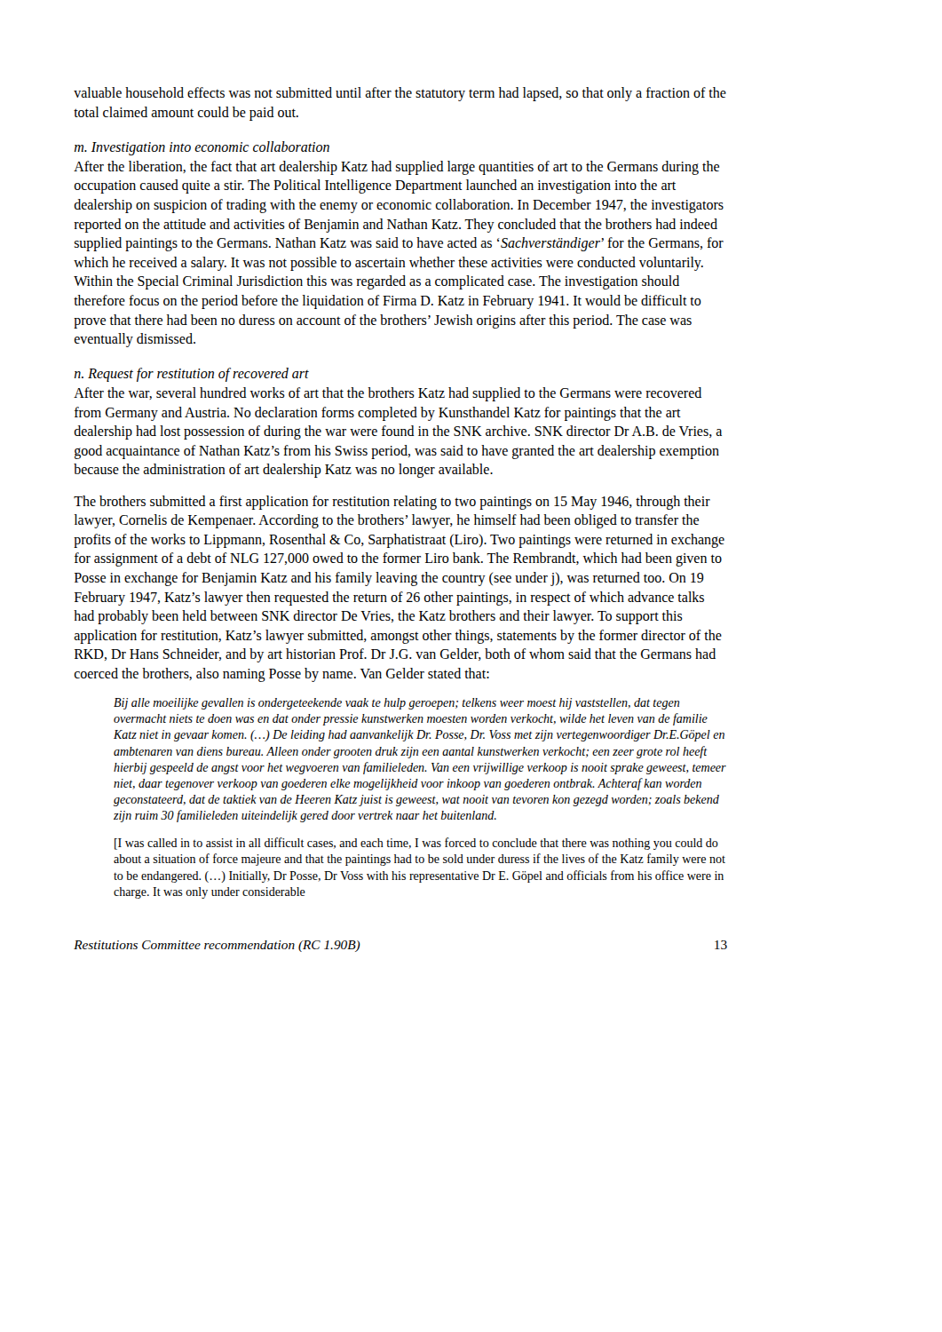valuable household effects was not submitted until after the statutory term had lapsed, so that only a fraction of the total claimed amount could be paid out.
m. Investigation into economic collaboration
After the liberation, the fact that art dealership Katz had supplied large quantities of art to the Germans during the occupation caused quite a stir. The Political Intelligence Department launched an investigation into the art dealership on suspicion of trading with the enemy or economic collaboration. In December 1947, the investigators reported on the attitude and activities of Benjamin and Nathan Katz. They concluded that the brothers had indeed supplied paintings to the Germans. Nathan Katz was said to have acted as ‘Sachverständiger’ for the Germans, for which he received a salary. It was not possible to ascertain whether these activities were conducted voluntarily. Within the Special Criminal Jurisdiction this was regarded as a complicated case. The investigation should therefore focus on the period before the liquidation of Firma D. Katz in February 1941. It would be difficult to prove that there had been no duress on account of the brothers’ Jewish origins after this period. The case was eventually dismissed.
n. Request for restitution of recovered art
After the war, several hundred works of art that the brothers Katz had supplied to the Germans were recovered from Germany and Austria. No declaration forms completed by Kunsthandel Katz for paintings that the art dealership had lost possession of during the war were found in the SNK archive. SNK director Dr A.B. de Vries, a good acquaintance of Nathan Katz’s from his Swiss period, was said to have granted the art dealership exemption because the administration of art dealership Katz was no longer available.
The brothers submitted a first application for restitution relating to two paintings on 15 May 1946, through their lawyer, Cornelis de Kempenaer. According to the brothers’ lawyer, he himself had been obliged to transfer the profits of the works to Lippmann, Rosenthal & Co, Sarphatistraat (Liro). Two paintings were returned in exchange for assignment of a debt of NLG 127,000 owed to the former Liro bank. The Rembrandt, which had been given to Posse in exchange for Benjamin Katz and his family leaving the country (see under j), was returned too. On 19 February 1947, Katz’s lawyer then requested the return of 26 other paintings, in respect of which advance talks had probably been held between SNK director De Vries, the Katz brothers and their lawyer. To support this application for restitution, Katz’s lawyer submitted, amongst other things, statements by the former director of the RKD, Dr Hans Schneider, and by art historian Prof. Dr J.G. van Gelder, both of whom said that the Germans had coerced the brothers, also naming Posse by name. Van Gelder stated that:
Bij alle moeilijke gevallen is ondergeteekende vaak te hulp geroepen; telkens weer moest hij vaststellen, dat tegen overmacht niets te doen was en dat onder pressie kunstwerken moesten worden verkocht, wilde het leven van de familie Katz niet in gevaar komen. (…) De leiding had aanvankelijk Dr. Posse, Dr. Voss met zijn vertegenwoordiger Dr.E.Göpel en ambtenaren van diens bureau. Alleen onder grooten druk zijn een aantal kunstwerken verkocht; een zeer grote rol heeft hierbij gespeeld de angst voor het wegvoeren van familieleden. Van een vrijwillige verkoop is nooit sprake geweest, temeer niet, daar tegenover verkoop van goederen elke mogelijkheid voor inkoop van goederen ontbrak. Achteraf kan worden geconstateerd, dat de taktiek van de Heeren Katz juist is geweest, wat nooit van tevoren kon gezegd worden; zoals bekend zijn ruim 30 familieleden uiteindelijk gered door vertrek naar het buitenland.
[I was called in to assist in all difficult cases, and each time, I was forced to conclude that there was nothing you could do about a situation of force majeure and that the paintings had to be sold under duress if the lives of the Katz family were not to be endangered. (…) Initially, Dr Posse, Dr Voss with his representative Dr E. Göpel and officials from his office were in charge. It was only under considerable
Restitutions Committee recommendation (RC 1.90B) 13